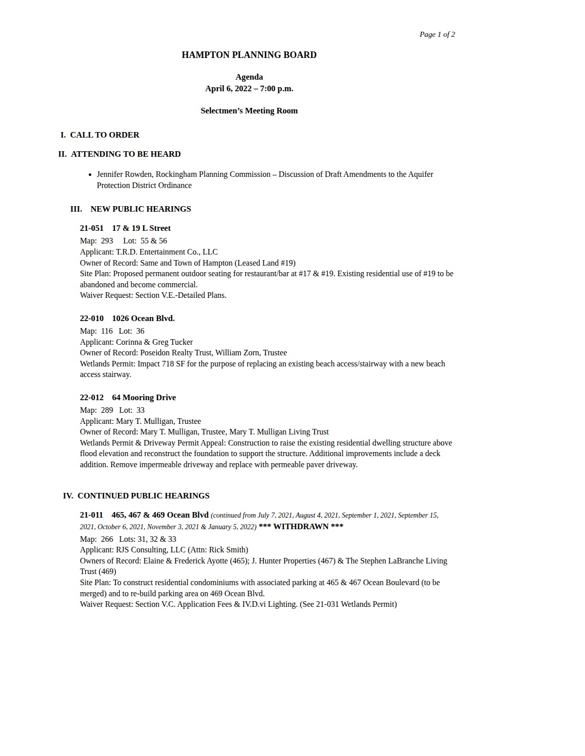Page 1 of 2
HAMPTON PLANNING BOARD
Agenda
April 6, 2022 – 7:00 p.m.
Selectmen’s Meeting Room
I. CALL TO ORDER
II. ATTENDING TO BE HEARD
Jennifer Rowden, Rockingham Planning Commission – Discussion of Draft Amendments to the Aquifer Protection District Ordinance
III. NEW PUBLIC HEARINGS
21-051 17 & 19 L Street
Map: 293 Lot: 55 & 56
Applicant: T.R.D. Entertainment Co., LLC
Owner of Record: Same and Town of Hampton (Leased Land #19)
Site Plan: Proposed permanent outdoor seating for restaurant/bar at #17 & #19. Existing residential use of #19 to be abandoned and become commercial.
Waiver Request: Section V.E.-Detailed Plans.
22-010 1026 Ocean Blvd.
Map: 116 Lot: 36
Applicant: Corinna & Greg Tucker
Owner of Record: Poseidon Realty Trust, William Zorn, Trustee
Wetlands Permit: Impact 718 SF for the purpose of replacing an existing beach access/stairway with a new beach access stairway.
22-012 64 Mooring Drive
Map: 289 Lot: 33
Applicant: Mary T. Mulligan, Trustee
Owner of Record: Mary T. Mulligan, Trustee, Mary T. Mulligan Living Trust
Wetlands Permit & Driveway Permit Appeal: Construction to raise the existing residential dwelling structure above flood elevation and reconstruct the foundation to support the structure. Additional improvements include a deck addition. Remove impermeable driveway and replace with permeable paver driveway.
IV. CONTINUED PUBLIC HEARINGS
21-011 465, 467 & 469 Ocean Blvd (continued from July 7, 2021, August 4, 2021, September 1, 2021, September 15, 2021, October 6, 2021, November 3, 2021 & January 5, 2022) *** WITHDRAWN ***
Map: 266 Lots: 31, 32 & 33
Applicant: RJS Consulting, LLC (Attn: Rick Smith)
Owners of Record: Elaine & Frederick Ayotte (465); J. Hunter Properties (467) & The Stephen LaBranche Living Trust (469)
Site Plan: To construct residential condominiums with associated parking at 465 & 467 Ocean Boulevard (to be merged) and to re-build parking area on 469 Ocean Blvd.
Waiver Request: Section V.C. Application Fees & IV.D.vi Lighting. (See 21-031 Wetlands Permit)